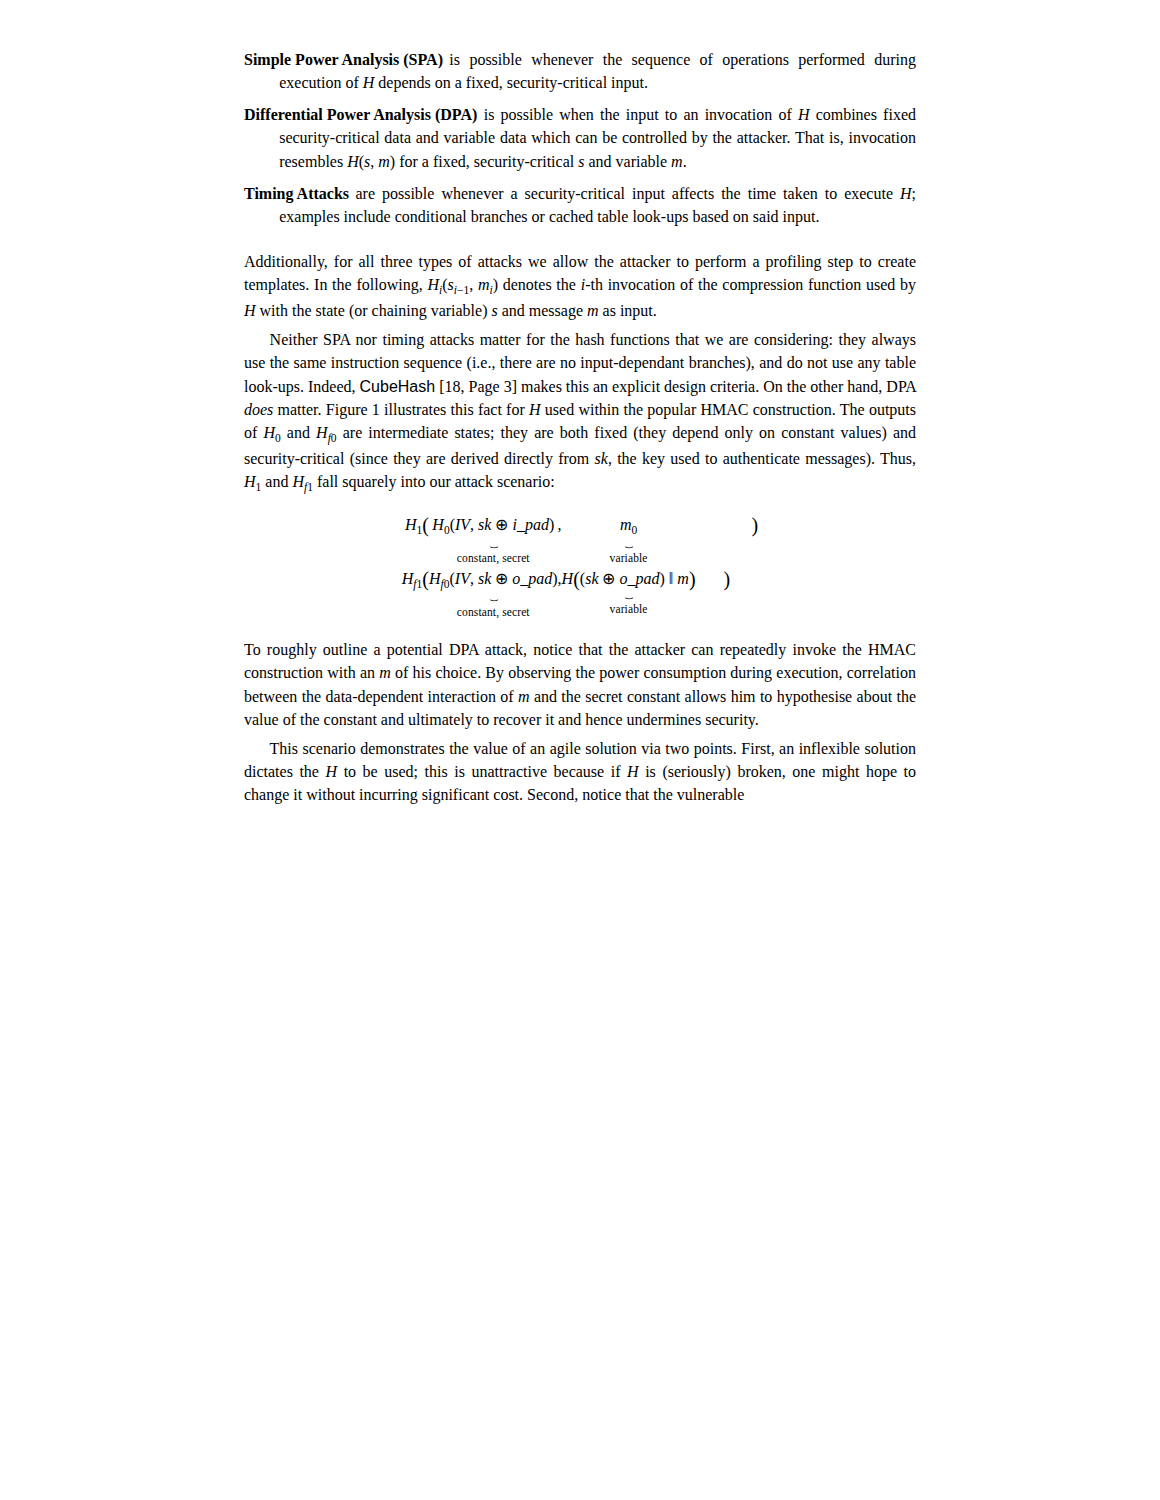Simple Power Analysis (SPA)
is possible whenever the sequence of operations performed during execution of H depends on a fixed, security-critical input.
Differential Power Analysis (DPA)
is possible when the input to an invocation of H combines fixed security-critical data and variable data which can be controlled by the attacker. That is, invocation resembles H(s, m) for a fixed, security-critical s and variable m.
Timing Attacks
are possible whenever a security-critical input affects the time taken to execute H; examples include conditional branches or cached table look-ups based on said input.
Additionally, for all three types of attacks we allow the attacker to perform a profiling step to create templates. In the following, Hi(si−1, mi) denotes the i-th invocation of the compression function used by H with the state (or chaining variable) s and message m as input.
Neither SPA nor timing attacks matter for the hash functions that we are considering: they always use the same instruction sequence (i.e., there are no input-dependant branches), and do not use any table look-ups. Indeed, CubeHash [18, Page 3] makes this an explicit design criteria. On the other hand, DPA does matter. Figure 1 illustrates this fact for H used within the popular HMAC construction. The outputs of H0 and Hf0 are intermediate states; they are both fixed (they depend only on constant values) and security-critical (since they are derived directly from sk, the key used to authenticate messages). Thus, H1 and Hf1 fall squarely into our attack scenario:
| H 1 ( | H 0 ( IV , sk ⊕ i_pad ) ⏟ constant, secret | , | m 0 ⏟ variable | ) |
| H f 1 ( | H f 0 ( IV , sk ⊕ o_pad ) ⏟ constant, secret | , | H ( ( sk ⊕ o_pad ) ‖ m ) ⏟ variable | ) |
To roughly outline a potential DPA attack, notice that the attacker can repeatedly invoke the HMAC construction with an m of his choice. By observing the power consumption during execution, correlation between the data-dependent interaction of m and the secret constant allows him to hypothesise about the value of the constant and ultimately to recover it and hence undermines security.
This scenario demonstrates the value of an agile solution via two points. First, an inflexible solution dictates the H to be used; this is unattractive because if H is (seriously) broken, one might hope to change it without incurring significant cost. Second, notice that the vulnerable